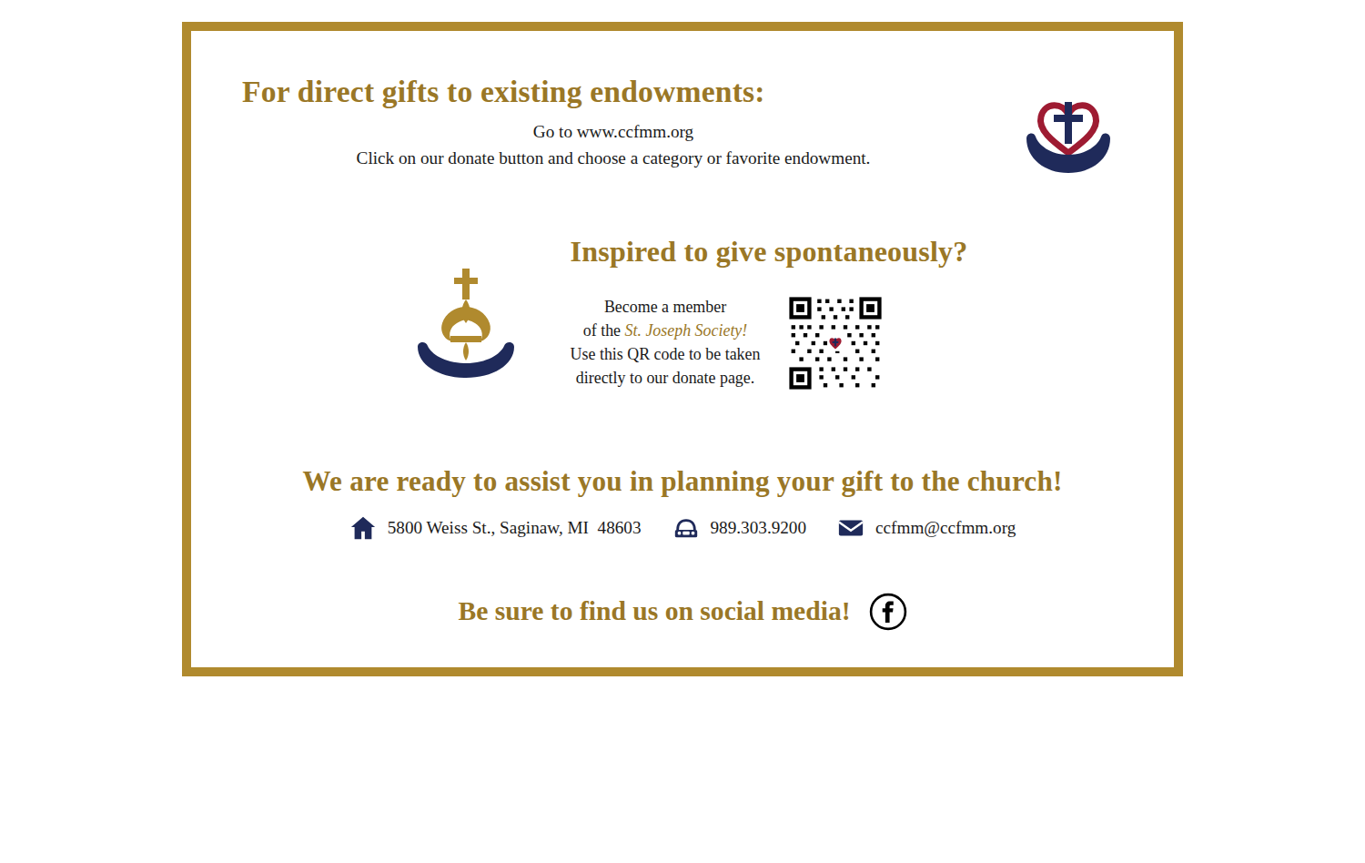For direct gifts to existing endowments:
Go to www.ccfmm.org
Click on our donate button and choose a category or favorite endowment.
Inspired to give spontaneously?
Become a member
of the St. Joseph Society!
Use this QR code to be taken
directly to our donate page.
We are ready to assist you in planning your gift to the church!
5800 Weiss St., Saginaw, MI 48603 989.303.9200 ccfmm@ccfmm.org
Be sure to find us on social media!